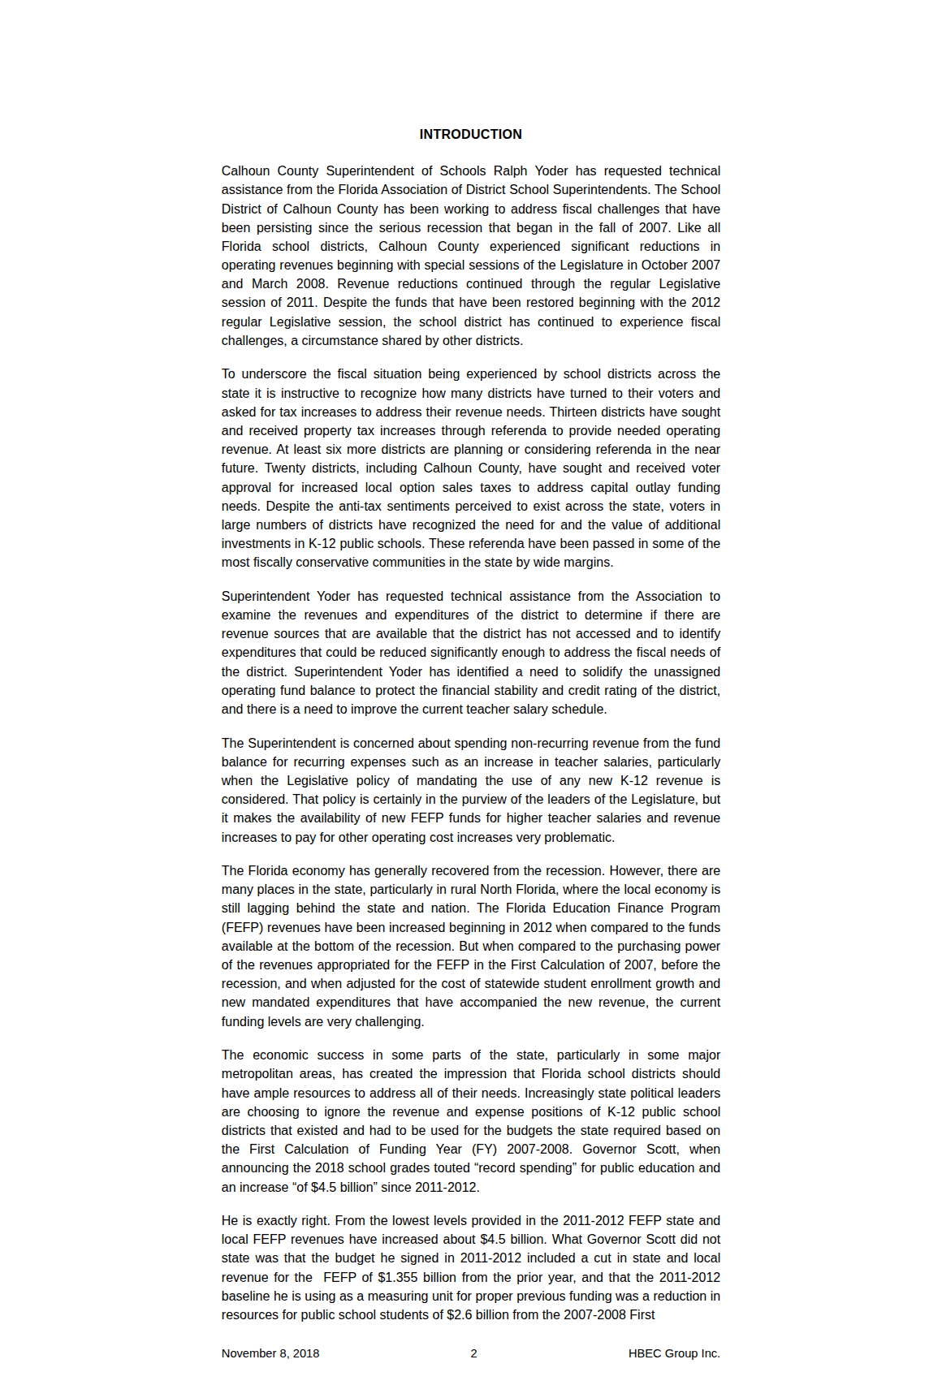INTRODUCTION
Calhoun County Superintendent of Schools Ralph Yoder has requested technical assistance from the Florida Association of District School Superintendents. The School District of Calhoun County has been working to address fiscal challenges that have been persisting since the serious recession that began in the fall of 2007. Like all Florida school districts, Calhoun County experienced significant reductions in operating revenues beginning with special sessions of the Legislature in October 2007 and March 2008. Revenue reductions continued through the regular Legislative session of 2011. Despite the funds that have been restored beginning with the 2012 regular Legislative session, the school district has continued to experience fiscal challenges, a circumstance shared by other districts.
To underscore the fiscal situation being experienced by school districts across the state it is instructive to recognize how many districts have turned to their voters and asked for tax increases to address their revenue needs. Thirteen districts have sought and received property tax increases through referenda to provide needed operating revenue. At least six more districts are planning or considering referenda in the near future. Twenty districts, including Calhoun County, have sought and received voter approval for increased local option sales taxes to address capital outlay funding needs. Despite the anti-tax sentiments perceived to exist across the state, voters in large numbers of districts have recognized the need for and the value of additional investments in K-12 public schools. These referenda have been passed in some of the most fiscally conservative communities in the state by wide margins.
Superintendent Yoder has requested technical assistance from the Association to examine the revenues and expenditures of the district to determine if there are revenue sources that are available that the district has not accessed and to identify expenditures that could be reduced significantly enough to address the fiscal needs of the district. Superintendent Yoder has identified a need to solidify the unassigned operating fund balance to protect the financial stability and credit rating of the district, and there is a need to improve the current teacher salary schedule.
The Superintendent is concerned about spending non-recurring revenue from the fund balance for recurring expenses such as an increase in teacher salaries, particularly when the Legislative policy of mandating the use of any new K-12 revenue is considered. That policy is certainly in the purview of the leaders of the Legislature, but it makes the availability of new FEFP funds for higher teacher salaries and revenue increases to pay for other operating cost increases very problematic.
The Florida economy has generally recovered from the recession. However, there are many places in the state, particularly in rural North Florida, where the local economy is still lagging behind the state and nation. The Florida Education Finance Program (FEFP) revenues have been increased beginning in 2012 when compared to the funds available at the bottom of the recession. But when compared to the purchasing power of the revenues appropriated for the FEFP in the First Calculation of 2007, before the recession, and when adjusted for the cost of statewide student enrollment growth and new mandated expenditures that have accompanied the new revenue, the current funding levels are very challenging.
The economic success in some parts of the state, particularly in some major metropolitan areas, has created the impression that Florida school districts should have ample resources to address all of their needs. Increasingly state political leaders are choosing to ignore the revenue and expense positions of K-12 public school districts that existed and had to be used for the budgets the state required based on the First Calculation of Funding Year (FY) 2007-2008. Governor Scott, when announcing the 2018 school grades touted “record spending” for public education and an increase “of $4.5 billion” since 2011-2012.
He is exactly right. From the lowest levels provided in the 2011-2012 FEFP state and local FEFP revenues have increased about $4.5 billion. What Governor Scott did not state was that the budget he signed in 2011-2012 included a cut in state and local revenue for the FEFP of $1.355 billion from the prior year, and that the 2011-2012 baseline he is using as a measuring unit for proper previous funding was a reduction in resources for public school students of $2.6 billion from the 2007-2008 First
November 8, 2018 2 HBEC Group Inc.